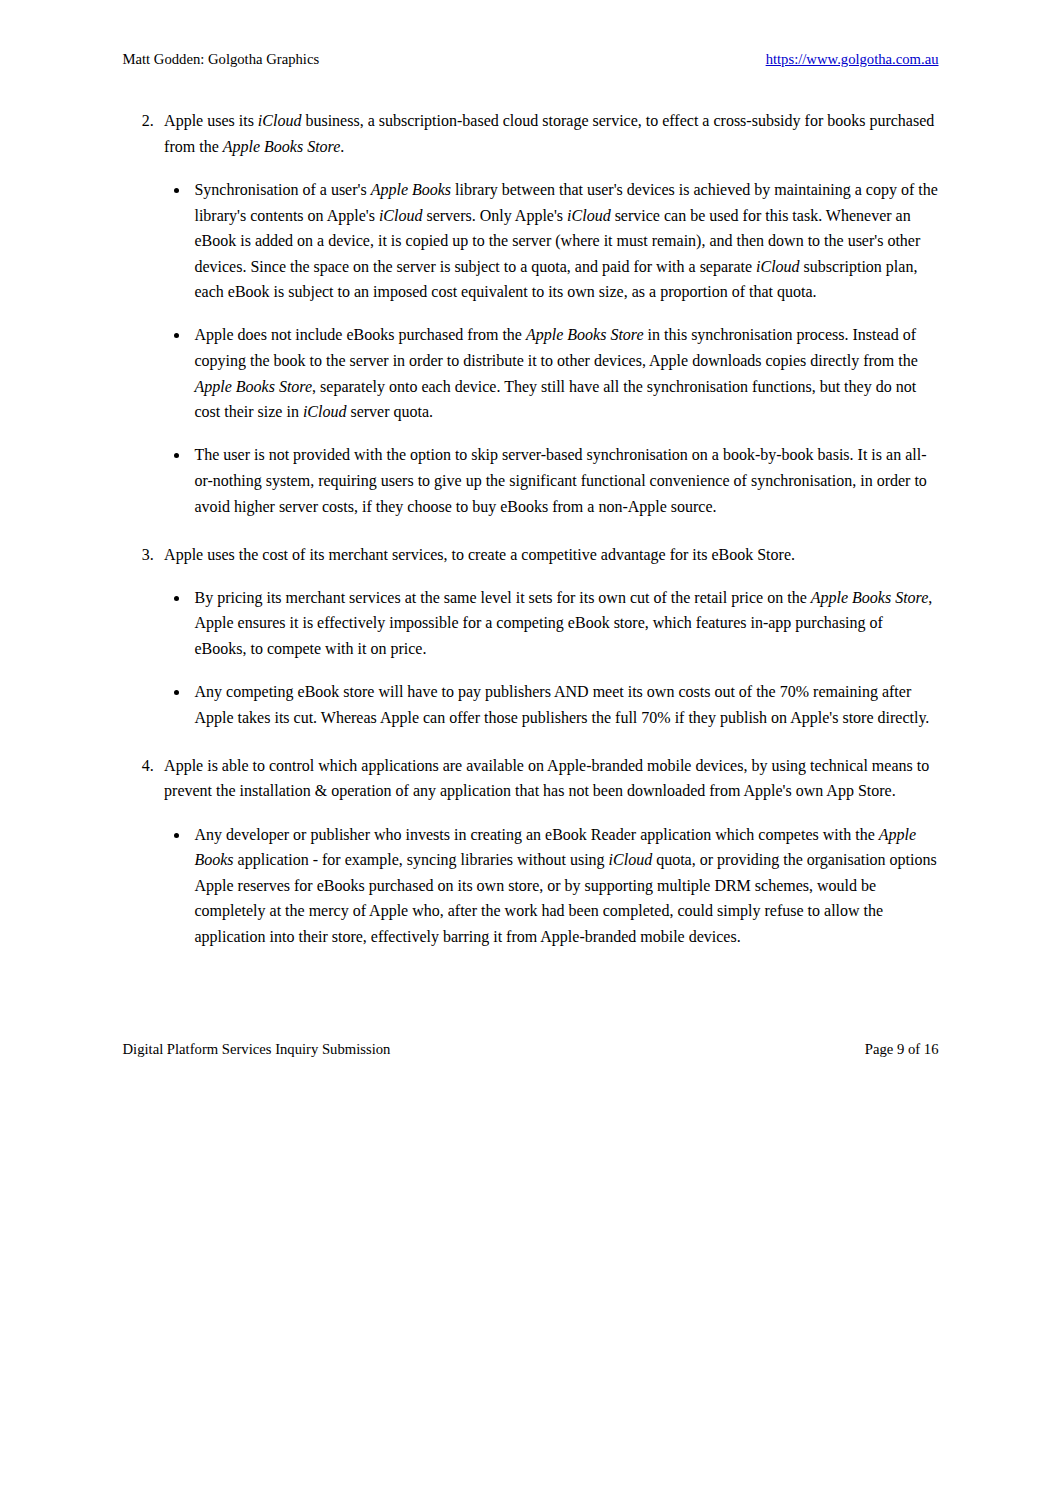Matt Godden: Golgotha Graphics https://www.golgotha.com.au
Apple uses its iCloud business, a subscription-based cloud storage service, to effect a cross-subsidy for books purchased from the Apple Books Store.
Synchronisation of a user's Apple Books library between that user's devices is achieved by maintaining a copy of the library's contents on Apple's iCloud servers. Only Apple's iCloud service can be used for this task. Whenever an eBook is added on a device, it is copied up to the server (where it must remain), and then down to the user's other devices. Since the space on the server is subject to a quota, and paid for with a separate iCloud subscription plan, each eBook is subject to an imposed cost equivalent to its own size, as a proportion of that quota.
Apple does not include eBooks purchased from the Apple Books Store in this synchronisation process. Instead of copying the book to the server in order to distribute it to other devices, Apple downloads copies directly from the Apple Books Store, separately onto each device. They still have all the synchronisation functions, but they do not cost their size in iCloud server quota.
The user is not provided with the option to skip server-based synchronisation on a book-by-book basis. It is an all-or-nothing system, requiring users to give up the significant functional convenience of synchronisation, in order to avoid higher server costs, if they choose to buy eBooks from a non-Apple source.
Apple uses the cost of its merchant services, to create a competitive advantage for its eBook Store.
By pricing its merchant services at the same level it sets for its own cut of the retail price on the Apple Books Store, Apple ensures it is effectively impossible for a competing eBook store, which features in-app purchasing of eBooks, to compete with it on price.
Any competing eBook store will have to pay publishers AND meet its own costs out of the 70% remaining after Apple takes its cut. Whereas Apple can offer those publishers the full 70% if they publish on Apple's store directly.
Apple is able to control which applications are available on Apple-branded mobile devices, by using technical means to prevent the installation & operation of any application that has not been downloaded from Apple's own App Store.
Any developer or publisher who invests in creating an eBook Reader application which competes with the Apple Books application - for example, syncing libraries without using iCloud quota, or providing the organisation options Apple reserves for eBooks purchased on its own store, or by supporting multiple DRM schemes, would be completely at the mercy of Apple who, after the work had been completed, could simply refuse to allow the application into their store, effectively barring it from Apple-branded mobile devices.
Digital Platform Services Inquiry Submission Page 9 of 16